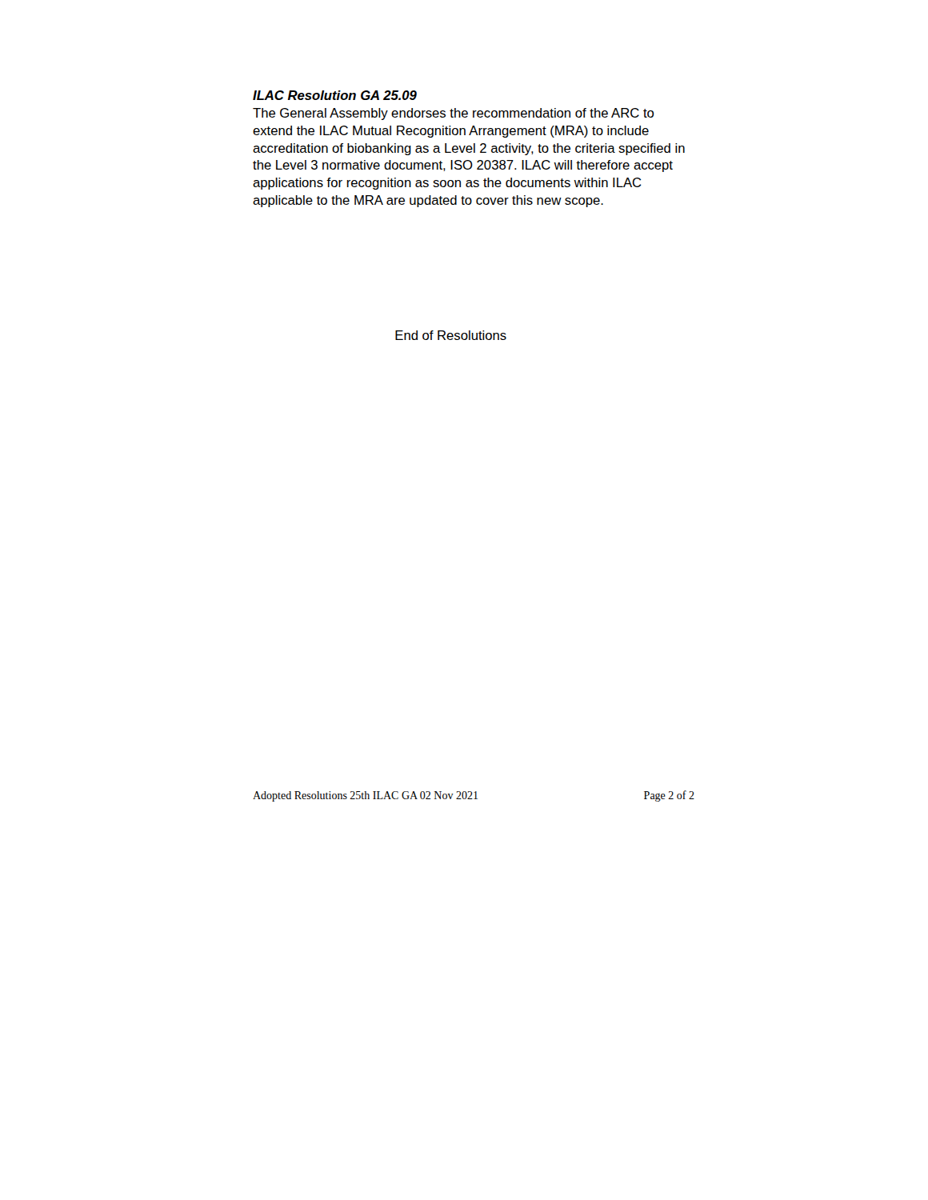ILAC Resolution GA 25.09
The General Assembly endorses the recommendation of the ARC to extend the ILAC Mutual Recognition Arrangement (MRA) to include accreditation of biobanking as a Level 2 activity, to the criteria specified in the Level 3 normative document, ISO 20387. ILAC will therefore accept applications for recognition as soon as the documents within ILAC applicable to the MRA are updated to cover this new scope.
End of Resolutions
Adopted Resolutions 25th ILAC GA 02 Nov 2021 Page 2 of 2